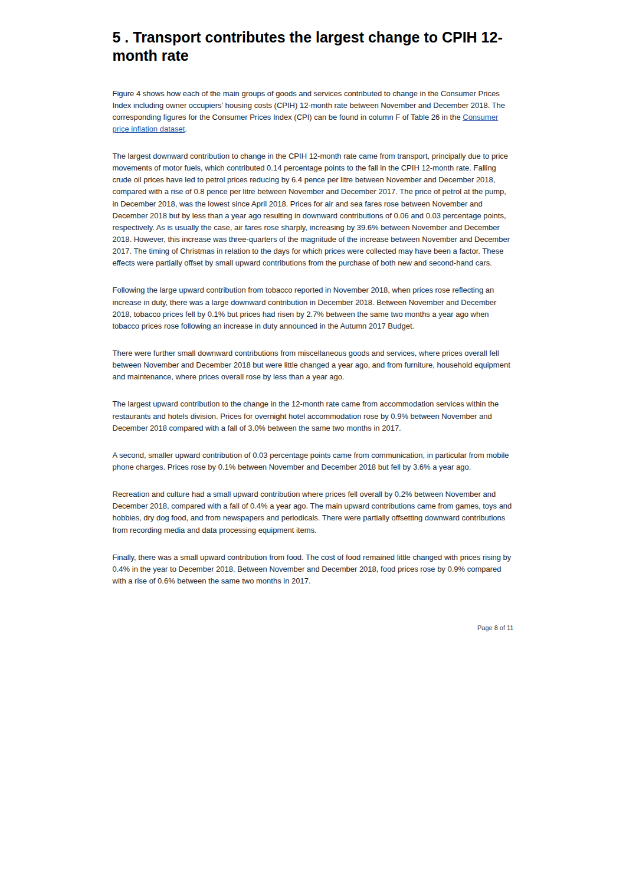5 . Transport contributes the largest change to CPIH 12-month rate
Figure 4 shows how each of the main groups of goods and services contributed to change in the Consumer Prices Index including owner occupiers’ housing costs (CPIH) 12-month rate between November and December 2018. The corresponding figures for the Consumer Prices Index (CPI) can be found in column F of Table 26 in the Consumer price inflation dataset.
The largest downward contribution to change in the CPIH 12-month rate came from transport, principally due to price movements of motor fuels, which contributed 0.14 percentage points to the fall in the CPIH 12-month rate. Falling crude oil prices have led to petrol prices reducing by 6.4 pence per litre between November and December 2018, compared with a rise of 0.8 pence per litre between November and December 2017. The price of petrol at the pump, in December 2018, was the lowest since April 2018. Prices for air and sea fares rose between November and December 2018 but by less than a year ago resulting in downward contributions of 0.06 and 0.03 percentage points, respectively. As is usually the case, air fares rose sharply, increasing by 39.6% between November and December 2018. However, this increase was three-quarters of the magnitude of the increase between November and December 2017. The timing of Christmas in relation to the days for which prices were collected may have been a factor. These effects were partially offset by small upward contributions from the purchase of both new and second-hand cars.
Following the large upward contribution from tobacco reported in November 2018, when prices rose reflecting an increase in duty, there was a large downward contribution in December 2018. Between November and December 2018, tobacco prices fell by 0.1% but prices had risen by 2.7% between the same two months a year ago when tobacco prices rose following an increase in duty announced in the Autumn 2017 Budget.
There were further small downward contributions from miscellaneous goods and services, where prices overall fell between November and December 2018 but were little changed a year ago, and from furniture, household equipment and maintenance, where prices overall rose by less than a year ago.
The largest upward contribution to the change in the 12-month rate came from accommodation services within the restaurants and hotels division. Prices for overnight hotel accommodation rose by 0.9% between November and December 2018 compared with a fall of 3.0% between the same two months in 2017.
A second, smaller upward contribution of 0.03 percentage points came from communication, in particular from mobile phone charges. Prices rose by 0.1% between November and December 2018 but fell by 3.6% a year ago.
Recreation and culture had a small upward contribution where prices fell overall by 0.2% between November and December 2018, compared with a fall of 0.4% a year ago. The main upward contributions came from games, toys and hobbies, dry dog food, and from newspapers and periodicals. There were partially offsetting downward contributions from recording media and data processing equipment items.
Finally, there was a small upward contribution from food. The cost of food remained little changed with prices rising by 0.4% in the year to December 2018. Between November and December 2018, food prices rose by 0.9% compared with a rise of 0.6% between the same two months in 2017.
Page 8 of 11